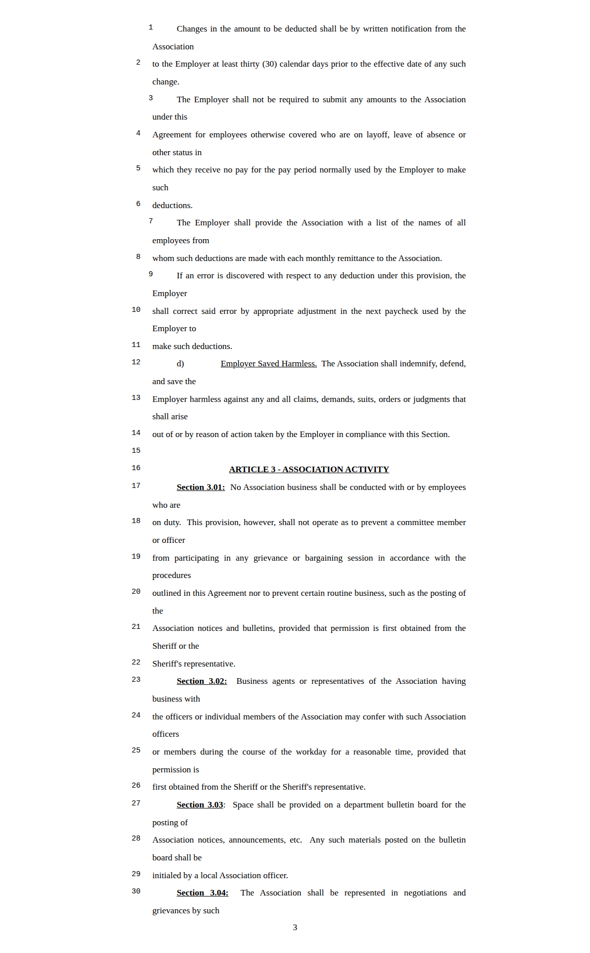Changes in the amount to be deducted shall be by written notification from the Association
to the Employer at least thirty (30) calendar days prior to the effective date of any such change.
The Employer shall not be required to submit any amounts to the Association under this
Agreement for employees otherwise covered who are on layoff, leave of absence or other status in
which they receive no pay for the pay period normally used by the Employer to make such
deductions.
The Employer shall provide the Association with a list of the names of all employees from
whom such deductions are made with each monthly remittance to the Association.
If an error is discovered with respect to any deduction under this provision, the Employer
shall correct said error by appropriate adjustment in the next paycheck used by the Employer to
make such deductions.
d) Employer Saved Harmless. The Association shall indemnify, defend, and save the
Employer harmless against any and all claims, demands, suits, orders or judgments that shall arise
out of or by reason of action taken by the Employer in compliance with this Section.
ARTICLE 3 - ASSOCIATION ACTIVITY
Section 3.01: No Association business shall be conducted with or by employees who are
on duty. This provision, however, shall not operate as to prevent a committee member or officer
from participating in any grievance or bargaining session in accordance with the procedures
outlined in this Agreement nor to prevent certain routine business, such as the posting of the
Association notices and bulletins, provided that permission is first obtained from the Sheriff or the
Sheriff's representative.
Section 3.02: Business agents or representatives of the Association having business with
the officers or individual members of the Association may confer with such Association officers
or members during the course of the workday for a reasonable time, provided that permission is
first obtained from the Sheriff or the Sheriff's representative.
Section 3.03: Space shall be provided on a department bulletin board for the posting of
Association notices, announcements, etc. Any such materials posted on the bulletin board shall be
initialed by a local Association officer.
Section 3.04: The Association shall be represented in negotiations and grievances by such
3